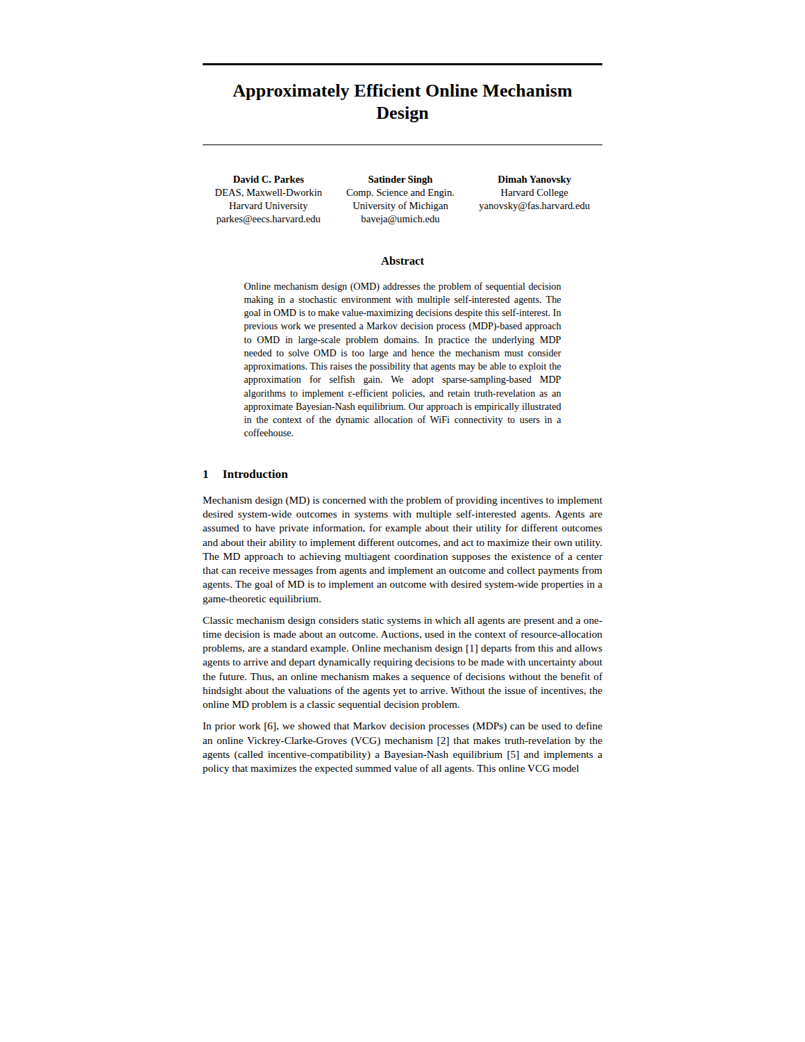Approximately Efficient Online Mechanism
Design
| David C. Parkes DEAS, Maxwell-Dworkin Harvard University parkes@eecs.harvard.edu | Satinder Singh Comp. Science and Engin. University of Michigan baveja@umich.edu | Dimah Yanovsky Harvard College yanovsky@fas.harvard.edu |
Abstract
Online mechanism design (OMD) addresses the problem of sequential decision making in a stochastic environment with multiple self-interested agents. The goal in OMD is to make value-maximizing decisions despite this self-interest. In previous work we presented a Markov decision process (MDP)-based approach to OMD in large-scale problem domains. In practice the underlying MDP needed to solve OMD is too large and hence the mechanism must consider approximations. This raises the possibility that agents may be able to exploit the approximation for selfish gain. We adopt sparse-sampling-based MDP algorithms to implement ε-efficient policies, and retain truth-revelation as an approximate Bayesian-Nash equilibrium. Our approach is empirically illustrated in the context of the dynamic allocation of WiFi connectivity to users in a coffeehouse.
1 Introduction
Mechanism design (MD) is concerned with the problem of providing incentives to implement desired system-wide outcomes in systems with multiple self-interested agents. Agents are assumed to have private information, for example about their utility for different outcomes and about their ability to implement different outcomes, and act to maximize their own utility. The MD approach to achieving multiagent coordination supposes the existence of a center that can receive messages from agents and implement an outcome and collect payments from agents. The goal of MD is to implement an outcome with desired system-wide properties in a game-theoretic equilibrium.
Classic mechanism design considers static systems in which all agents are present and a one-time decision is made about an outcome. Auctions, used in the context of resource-allocation problems, are a standard example. Online mechanism design [1] departs from this and allows agents to arrive and depart dynamically requiring decisions to be made with uncertainty about the future. Thus, an online mechanism makes a sequence of decisions without the benefit of hindsight about the valuations of the agents yet to arrive. Without the issue of incentives, the online MD problem is a classic sequential decision problem.
In prior work [6], we showed that Markov decision processes (MDPs) can be used to define an online Vickrey-Clarke-Groves (VCG) mechanism [2] that makes truth-revelation by the agents (called incentive-compatibility) a Bayesian-Nash equilibrium [5] and implements a policy that maximizes the expected summed value of all agents. This online VCG model